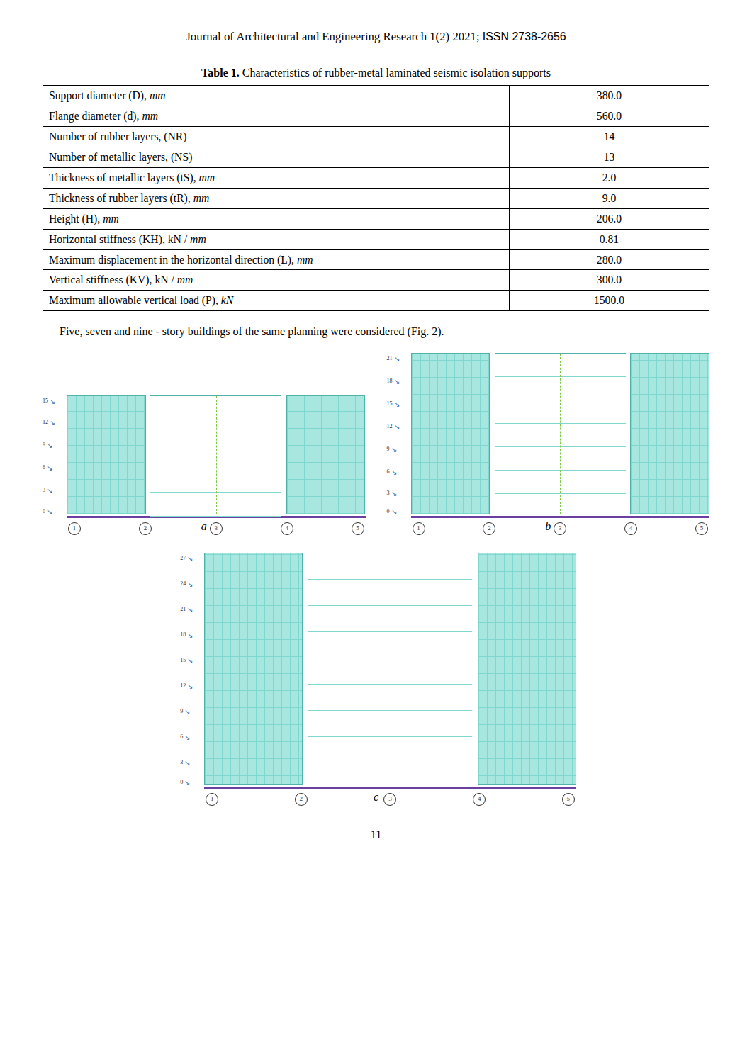Journal of Architectural and Engineering Research 1(2) 2021; ISSN 2738-2656
Table 1. Characteristics of rubber-metal laminated seismic isolation supports
| Support diameter (D), mm | 380.0 |
| Flange diameter (d), mm | 560.0 |
| Number of rubber layers, (NR) | 14 |
| Number of metallic layers, (NS) | 13 |
| Thickness of metallic layers (tS), mm | 2.0 |
| Thickness of rubber layers (tR), mm | 9.0 |
| Height (H), mm | 206.0 |
| Horizontal stiffness (KH), kN / mm | 0.81 |
| Maximum displacement in the horizontal direction (L), mm | 280.0 |
| Vertical stiffness (KV), kN / mm | 300.0 |
| Maximum allowable vertical load (P), kN | 1500.0 |
Five, seven and nine - story buildings of the same planning were considered (Fig. 2).
15 ↘
12 ↘
9 ↘
6 ↘
3 ↘
0 ↘
1
2
3
4
5
a
21 ↘
18 ↘
15 ↘
12 ↘
9 ↘
6 ↘
3 ↘
0 ↘
1
2
3
4
5
b
27 ↘
24 ↘
21 ↘
18 ↘
15 ↘
12 ↘
9 ↘
6 ↘
3 ↘
0 ↘
1
2
3
4
5
c
11